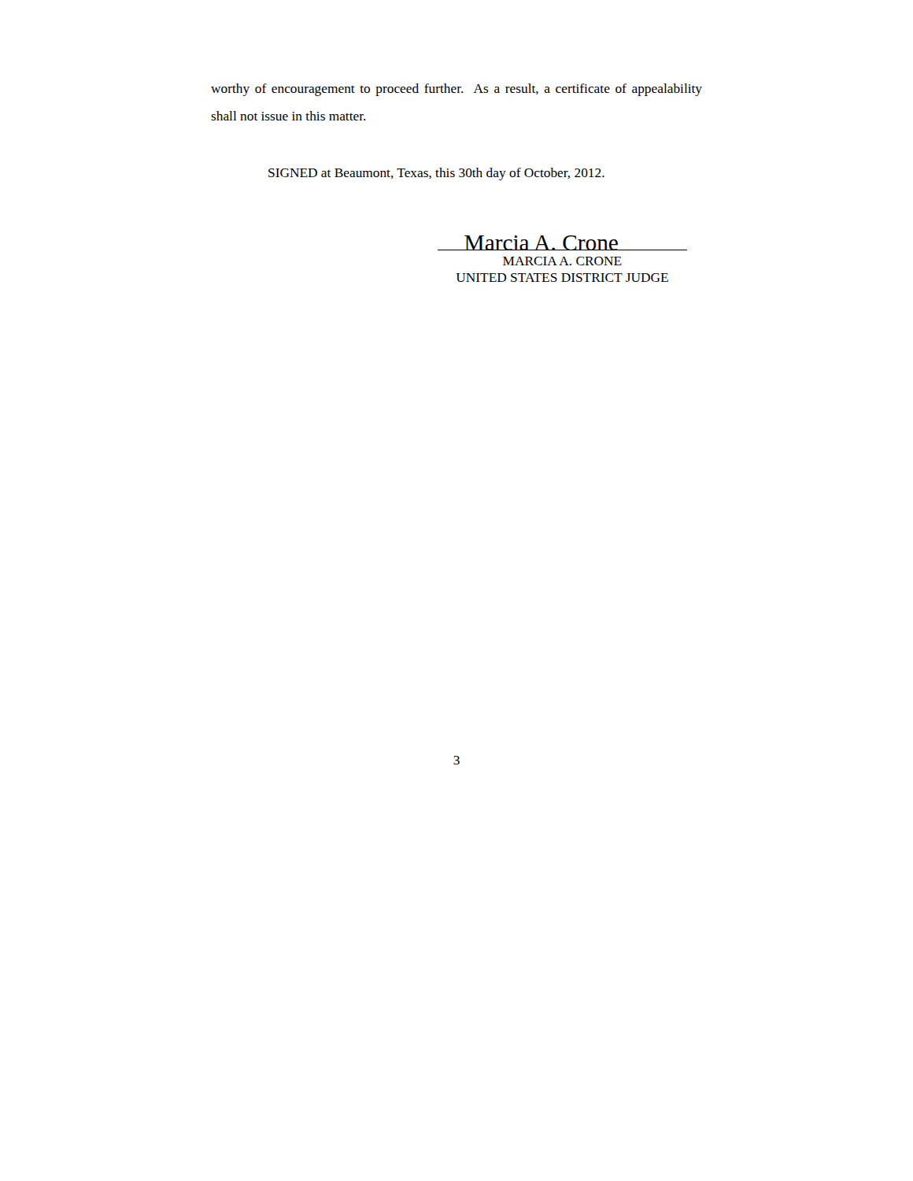worthy of encouragement to proceed further. As a result, a certificate of appealability shall not issue in this matter.
SIGNED at Beaumont, Texas, this 30th day of October, 2012.
Marcia A. Crone
MARCIA A. CRONE
UNITED STATES DISTRICT JUDGE
3